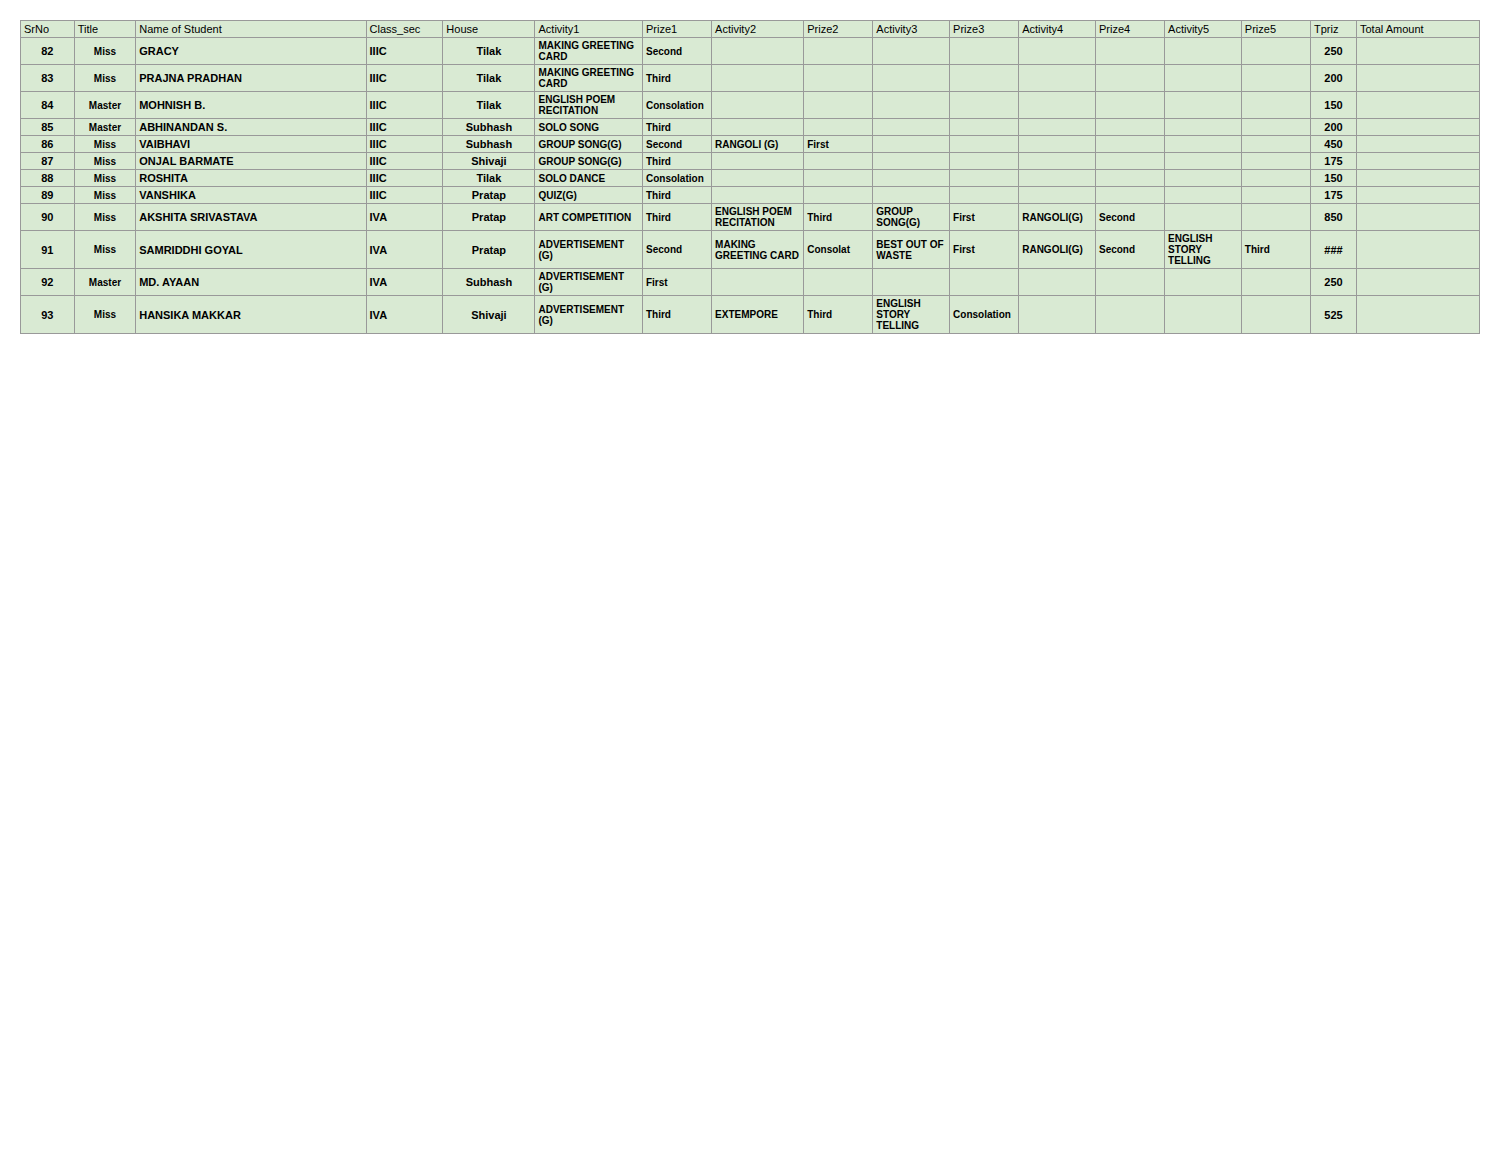| SrNo | Title | Name of Student | Class_sec | House | Activity1 | Prize1 | Activity2 | Prize2 | Activity3 | Prize3 | Activity4 | Prize4 | Activity5 | Prize5 | Tpriz | Total Amount |
| --- | --- | --- | --- | --- | --- | --- | --- | --- | --- | --- | --- | --- | --- | --- | --- | --- |
| 82 | Miss | GRACY | IIIC | Tilak | MAKING GREETING CARD | Second | | | | | | | | | 250 | |
| 83 | Miss | PRAJNA PRADHAN | IIIC | Tilak | MAKING GREETING CARD | Third | | | | | | | | | 200 | |
| 84 | Master | MOHNISH B. | IIIC | Tilak | ENGLISH POEM RECITATION | Consolation | | | | | | | | | 150 | |
| 85 | Master | ABHINANDAN S. | IIIC | Subhash | SOLO SONG | Third | | | | | | | | | 200 | |
| 86 | Miss | VAIBHAVI | IIIC | Subhash | GROUP SONG(G) | Second | RANGOLI (G) | First | | | | | | | 450 | |
| 87 | Miss | ONJAL BARMATE | IIIC | Shivaji | GROUP SONG(G) | Third | | | | | | | | | 175 | |
| 88 | Miss | ROSHITA | IIIC | Tilak | SOLO DANCE | Consolation | | | | | | | | | 150 | |
| 89 | Miss | VANSHIKA | IIIC | Pratap | QUIZ(G) | Third | | | | | | | | | 175 | |
| 90 | Miss | AKSHITA SRIVASTAVA | IVA | Pratap | ART COMPETITION | Third | ENGLISH POEM RECITATION | Third | GROUP SONG(G) | First | RANGOLI(G) | Second | | | 850 | |
| 91 | Miss | SAMRIDDHI GOYAL | IVA | Pratap | ADVERTISEMENT (G) | Second | MAKING GREETING CARD | Consolat | BEST OUT OF WASTE | First | RANGOLI(G) | Second | ENGLISH STORY TELLING | Third | ### | |
| 92 | Master | MD. AYAAN | IVA | Subhash | ADVERTISEMENT (G) | First | | | | | | | | | 250 | |
| 93 | Miss | HANSIKA MAKKAR | IVA | Shivaji | ADVERTISEMENT (G) | Third | EXTEMPORE | Third | ENGLISH STORY TELLING | Consolation | | | | | 525 | |